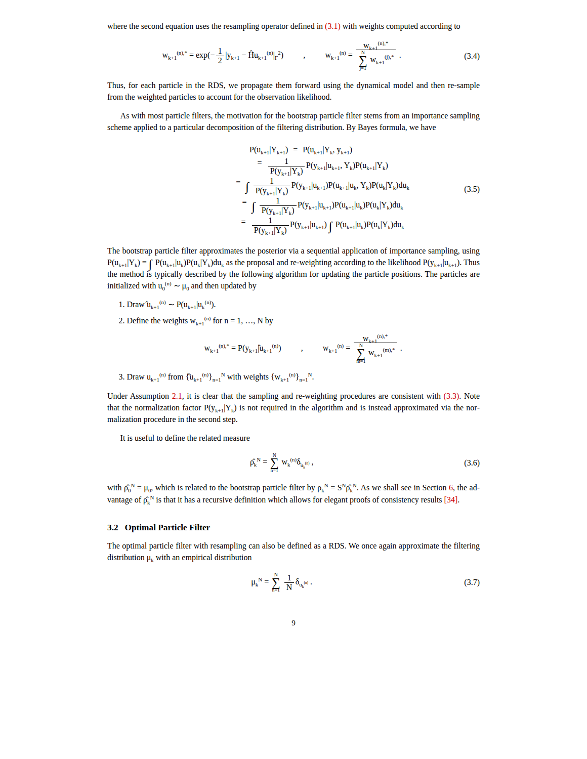where the second equation uses the resampling operator defined in (3.1) with weights computed according to
wk+1(n),* = exp(−12|yk+1 − Ĥuk+1(n)|Γ2) , wk+1(n) = wk+1(n),*N∑j=1 wk+1(j),* .
(3.4)
Thus, for each particle in the RDS, we propagate them forward using the dynamical model and then re-sample from the weighted particles to account for the observation likelihood.
As with most particle filters, the motivation for the bootstrap particle filter stems from an importance sampling scheme applied to a particular decomposition of the filtering distribution. By Bayes formula, we have
P(uk+1|Yk+1)
=
P(uk+1|Yk, yk+1)
=
1 P(yk+1|Yk) P(yk+1|uk+1, Yk)P(uk+1|Yk)
=
∫ 1 P(yk+1|Yk) P(yk+1|uk+1)P(uk+1|uk, Yk)P(uk|Yk)duk
=
∫ 1 P(yk+1|Yk) P(yk+1|uk+1)P(uk+1|uk)P(uk|Yk)duk
=
1 P(yk+1|Yk) P(yk+1|uk+1) ∫ P(uk+1|uk)P(uk|Yk)duk
(3.5)
The bootstrap particle filter approximates the posterior via a sequential application of importance sampling, using P(uk+1|Yk) = ∫ P(uk+1|uk)P(uk|Yk)duk as the proposal and re-weighting according to the likelihood P(yk+1|uk+1). Thus the method is typically described by the following algorithm for updating the particle positions. The particles are initialized with u0(n) ∼ μ0 and then updated by
Draw ̂uk+1(n) ∼ P(uk+1|uk(n)).
Define the weights wk+1(n) for n = 1, …, N by
wk+1(n),* = P(yk+1|̂uk+1(n)) , wk+1(n) = wk+1(n),*N∑m=1 wk+1(m),* .
Draw uk+1(n) from {̂uk+1(n)}n=1N with weights {wk+1(n)}n=1N.
Under Assumption 2.1, it is clear that the sampling and re-weighting procedures are consistent with (3.3). Note that the normalization factor P(yk+1|Yk) is not required in the algorithm and is instead approximated via the normalization procedure in the second step.
It is useful to define the related measure
ρ̂kN = N∑n=1 wk(n)δ̂uk(n) ,
(3.6)
with ρ̂0N = μ0, which is related to the bootstrap particle filter by ρkN = SNρ̂kN. As we shall see in Section 6, the advantage of ρ̂kN is that it has a recursive definition which allows for elegant proofs of consistency results [34].
3.2 Optimal Particle Filter
The optimal particle filter with resampling can also be defined as a RDS. We once again approximate the filtering distribution μk with an empirical distribution
μkN = N∑n=1 1 Nδuk(n) .
(3.7)
9